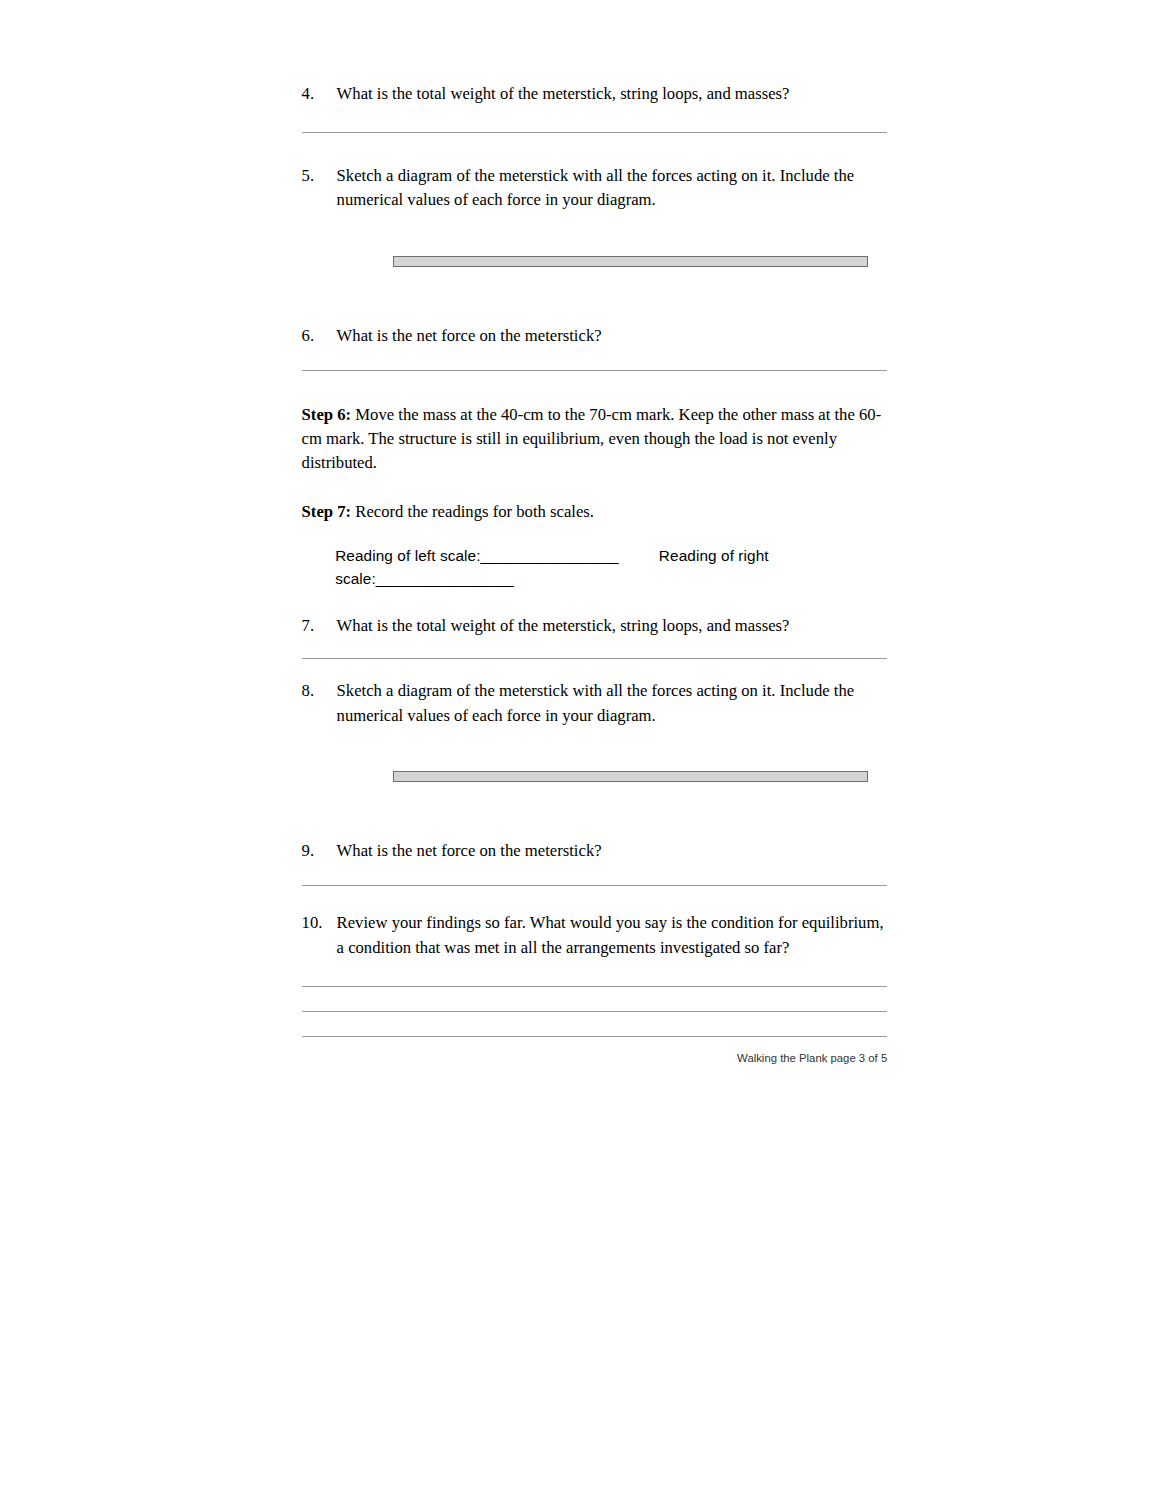4. What is the total weight of the meterstick, string loops, and masses?
5. Sketch a diagram of the meterstick with all the forces acting on it. Include the numerical values of each force in your diagram.
6. What is the net force on the meterstick?
Step 6: Move the mass at the 40-cm to the 70-cm mark. Keep the other mass at the 60-cm mark. The structure is still in equilibrium, even though the load is not evenly distributed.
Step 7: Record the readings for both scales.
Reading of left scale:________________ Reading of right scale:________________
7. What is the total weight of the meterstick, string loops, and masses?
8. Sketch a diagram of the meterstick with all the forces acting on it. Include the numerical values of each force in your diagram.
9. What is the net force on the meterstick?
10. Review your findings so far. What would you say is the condition for equilibrium, a condition that was met in all the arrangements investigated so far?
Walking the Plank page 3 of 5